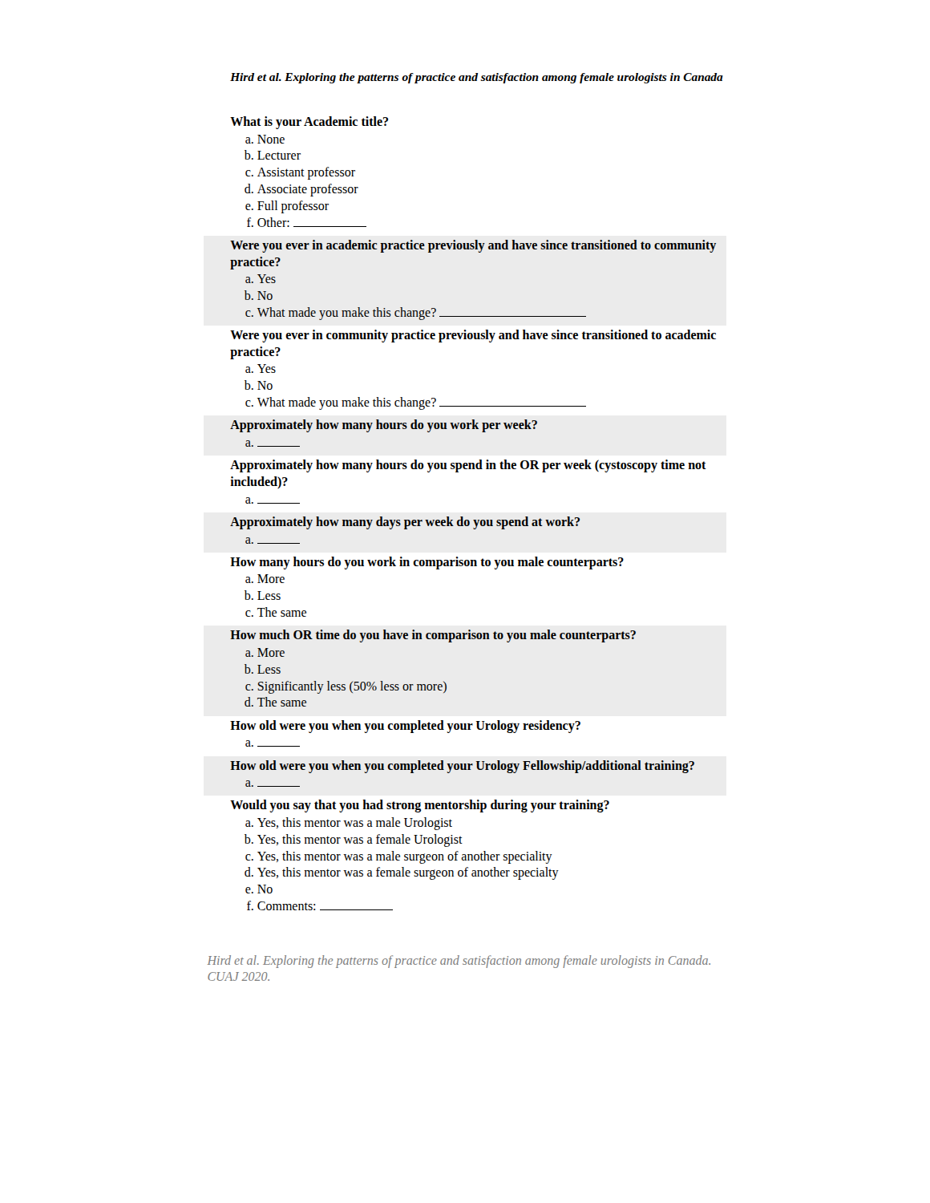Hird et al. Exploring the patterns of practice and satisfaction among female urologists in Canada
What is your Academic title?
None
Lecturer
Assistant professor
Associate professor
Full professor
Other:
Were you ever in academic practice previously and have since transitioned to community practice?
Yes
No
What made you make this change?
Were you ever in community practice previously and have since transitioned to academic practice?
Yes
No
What made you make this change?
Approximately how many hours do you work per week?
Approximately how many hours do you spend in the OR per week (cystoscopy time not included)?
Approximately how many days per week do you spend at work?
How many hours do you work in comparison to you male counterparts?
More
Less
The same
How much OR time do you have in comparison to you male counterparts?
More
Less
Significantly less (50% less or more)
The same
How old were you when you completed your Urology residency?
How old were you when you completed your Urology Fellowship/additional training?
Would you say that you had strong mentorship during your training?
Yes, this mentor was a male Urologist
Yes, this mentor was a female Urologist
Yes, this mentor was a male surgeon of another speciality
Yes, this mentor was a female surgeon of another specialty
No
Comments:
Hird et al. Exploring the patterns of practice and satisfaction among female urologists in Canada. CUAJ 2020.